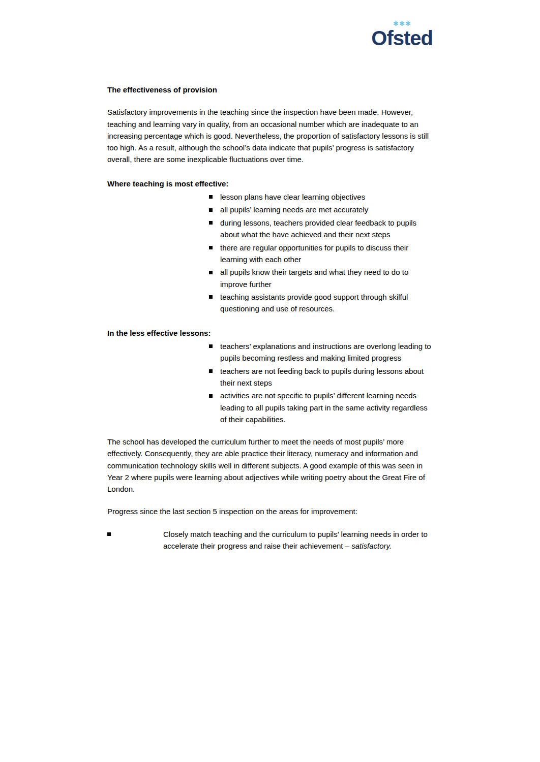✱✱✱
Ofsted
The effectiveness of provision
Satisfactory improvements in the teaching since the inspection have been made. However, teaching and learning vary in quality, from an occasional number which are inadequate to an increasing percentage which is good. Nevertheless, the proportion of satisfactory lessons is still too high. As a result, although the school’s data indicate that pupils’ progress is satisfactory overall, there are some inexplicable fluctuations over time.
Where teaching is most effective:
lesson plans have clear learning objectives
all pupils’ learning needs are met accurately
during lessons, teachers provided clear feedback to pupils about what the have achieved and their next steps
there are regular opportunities for pupils to discuss their learning with each other
all pupils know their targets and what they need to do to improve further
teaching assistants provide good support through skilful questioning and use of resources.
In the less effective lessons:
teachers’ explanations and instructions are overlong leading to pupils becoming restless and making limited progress
teachers are not feeding back to pupils during lessons about their next steps
activities are not specific to pupils’ different learning needs leading to all pupils taking part in the same activity regardless of their capabilities.
The school has developed the curriculum further to meet the needs of most pupils’ more effectively. Consequently, they are able practice their literacy, numeracy and information and communication technology skills well in different subjects. A good example of this was seen in Year 2 where pupils were learning about adjectives while writing poetry about the Great Fire of London.
Progress since the last section 5 inspection on the areas for improvement:
Closely match teaching and the curriculum to pupils’ learning needs in order to accelerate their progress and raise their achievement – satisfactory.